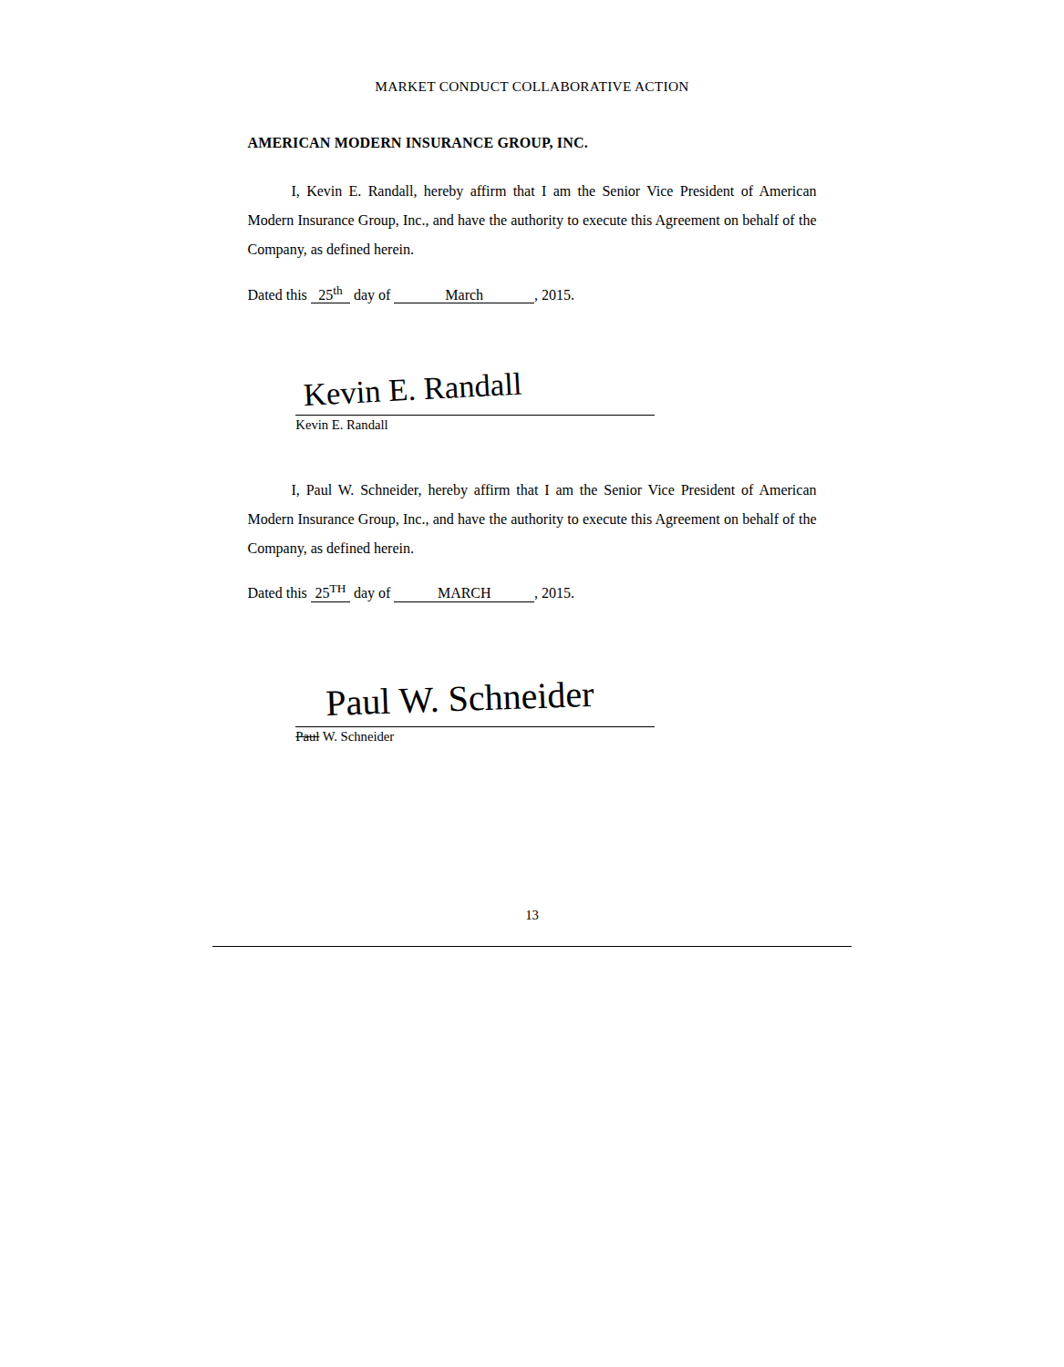MARKET CONDUCT COLLABORATIVE ACTION
AMERICAN MODERN INSURANCE GROUP, INC.
I, Kevin E. Randall, hereby affirm that I am the Senior Vice President of American Modern Insurance Group, Inc., and have the authority to execute this Agreement on behalf of the Company, as defined herein.
Dated this 25th day of March, 2015.
Kevin E. Randall
Kevin E. Randall
I, Paul W. Schneider, hereby affirm that I am the Senior Vice President of American Modern Insurance Group, Inc., and have the authority to execute this Agreement on behalf of the Company, as defined herein.
Dated this 25TH day of MARCH, 2015.
Paul W. Schneider
Paul W. Schneider
13